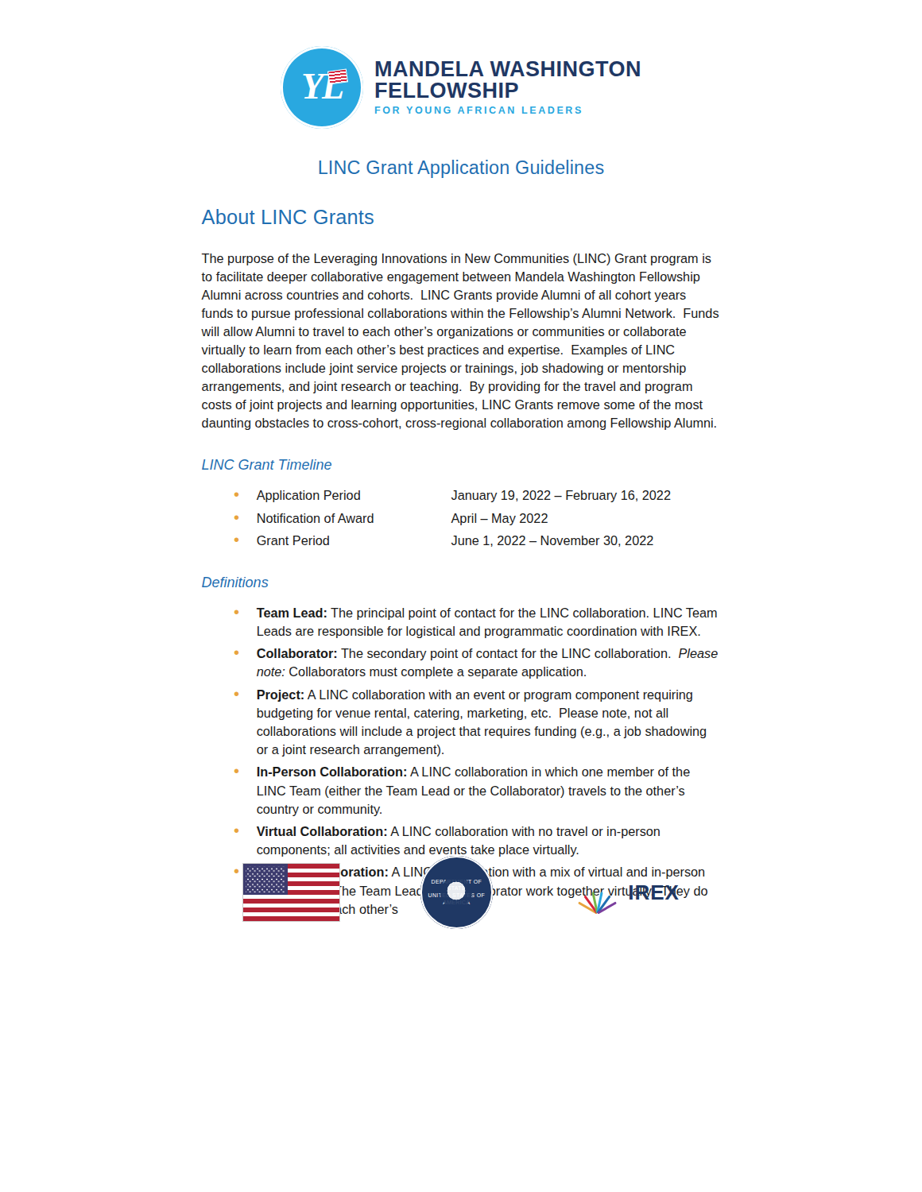Mandela Washington
Fellowship
for Young African Leaders
LINC Grant Application Guidelines
About LINC Grants
The purpose of the Leveraging Innovations in New Communities (LINC) Grant program is to facilitate deeper collaborative engagement between Mandela Washington Fellowship Alumni across countries and cohorts. LINC Grants provide Alumni of all cohort years funds to pursue professional collaborations within the Fellowship’s Alumni Network. Funds will allow Alumni to travel to each other’s organizations or communities or collaborate virtually to learn from each other’s best practices and expertise. Examples of LINC collaborations include joint service projects or trainings, job shadowing or mentorship arrangements, and joint research or teaching. By providing for the travel and program costs of joint projects and learning opportunities, LINC Grants remove some of the most daunting obstacles to cross-cohort, cross-regional collaboration among Fellowship Alumni.
LINC Grant Timeline
Application Period
January 19, 2022 – February 16, 2022
Notification of Award
April – May 2022
Grant Period
June 1, 2022 – November 30, 2022
Definitions
Team Lead: The principal point of contact for the LINC collaboration. LINC Team Leads are responsible for logistical and programmatic coordination with IREX.
Collaborator: The secondary point of contact for the LINC collaboration. Please note: Collaborators must complete a separate application.
Project: A LINC collaboration with an event or program component requiring budgeting for venue rental, catering, marketing, etc. Please note, not all collaborations will include a project that requires funding (e.g., a job shadowing or a joint research arrangement).
In-Person Collaboration: A LINC collaboration in which one member of the LINC Team (either the Team Lead or the Collaborator) travels to the other’s country or community.
Virtual Collaboration: A LINC collaboration with no travel or in-person components; all activities and events take place virtually.
Hybrid Collaboration: A LINC collaboration with a mix of virtual and in-person components. The Team Lead and Collaborator work together virtually. They do not travel to each other’s
Department of State
United States of America
IREX